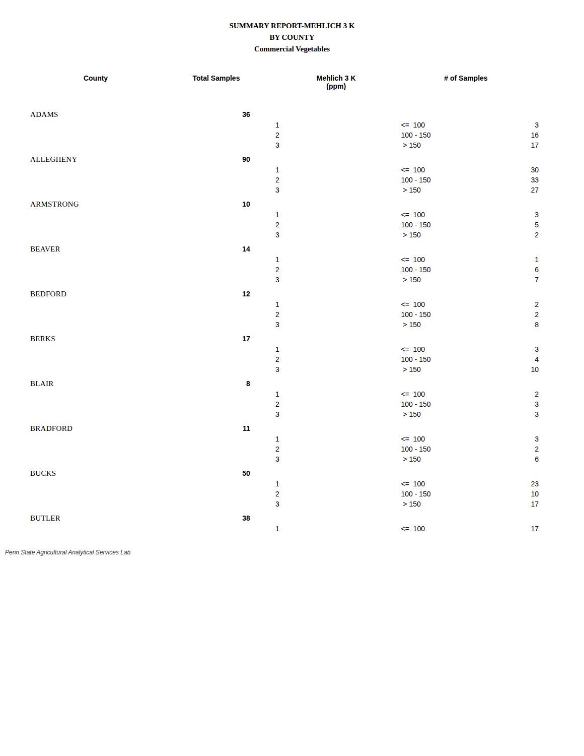SUMMARY REPORT-MEHLICH 3 K
BY COUNTY
Commercial Vegetables
| County | Total Samples | Mehlich 3 K (ppm) | # of Samples |
| --- | --- | --- | --- |
| ADAMS | 36 | | |
| | | 1 | <= 100 | 3 |
| | | 2 | 100 - 150 | 16 |
| | | 3 | > 150 | 17 |
| ALLEGHENY | 90 | | |
| | | 1 | <= 100 | 30 |
| | | 2 | 100 - 150 | 33 |
| | | 3 | > 150 | 27 |
| ARMSTRONG | 10 | | |
| | | 1 | <= 100 | 3 |
| | | 2 | 100 - 150 | 5 |
| | | 3 | > 150 | 2 |
| BEAVER | 14 | | |
| | | 1 | <= 100 | 1 |
| | | 2 | 100 - 150 | 6 |
| | | 3 | > 150 | 7 |
| BEDFORD | 12 | | |
| | | 1 | <= 100 | 2 |
| | | 2 | 100 - 150 | 2 |
| | | 3 | > 150 | 8 |
| BERKS | 17 | | |
| | | 1 | <= 100 | 3 |
| | | 2 | 100 - 150 | 4 |
| | | 3 | > 150 | 10 |
| BLAIR | 8 | | |
| | | 1 | <= 100 | 2 |
| | | 2 | 100 - 150 | 3 |
| | | 3 | > 150 | 3 |
| BRADFORD | 11 | | |
| | | 1 | <= 100 | 3 |
| | | 2 | 100 - 150 | 2 |
| | | 3 | > 150 | 6 |
| BUCKS | 50 | | |
| | | 1 | <= 100 | 23 |
| | | 2 | 100 - 150 | 10 |
| | | 3 | > 150 | 17 |
| BUTLER | 38 | | |
| | | 1 | <= 100 | 17 |
Penn State Agricultural Analytical Services Lab